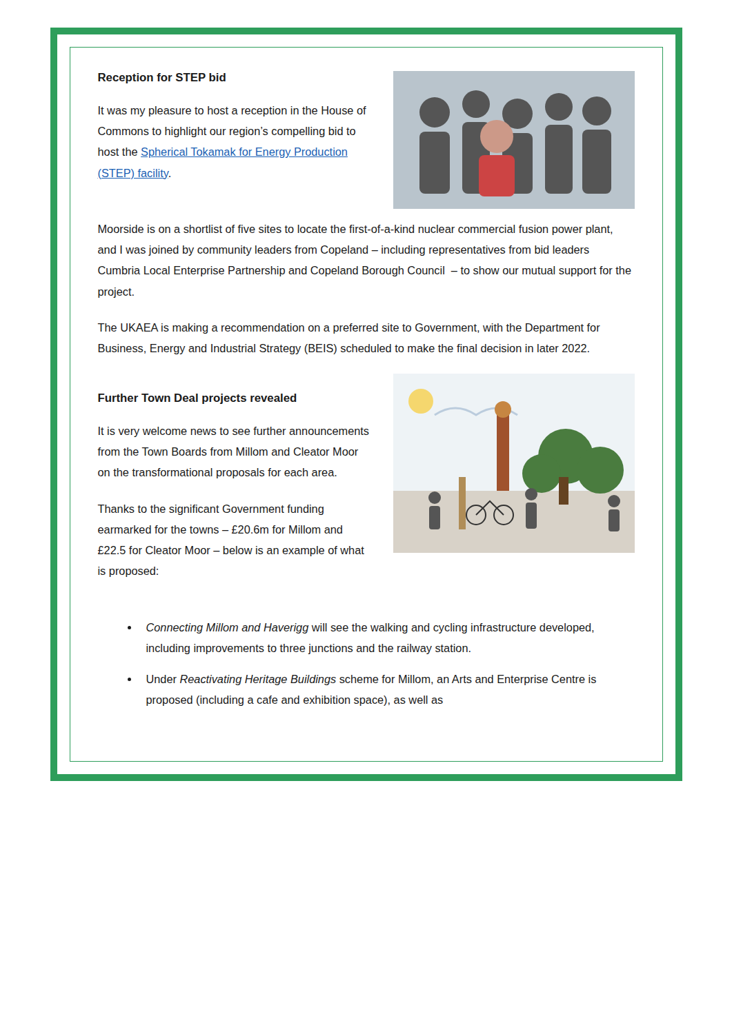Reception for STEP bid
It was my pleasure to host a reception in the House of Commons to highlight our region’s compelling bid to host the Spherical Tokamak for Energy Production (STEP) facility.
Moorside is on a shortlist of five sites to locate the first-of-a-kind nuclear commercial fusion power plant, and I was joined by community leaders from Copeland – including representatives from bid leaders Cumbria Local Enterprise Partnership and Copeland Borough Council – to show our mutual support for the project.
The UKAEA is making a recommendation on a preferred site to Government, with the Department for Business, Energy and Industrial Strategy (BEIS) scheduled to make the final decision in later 2022.
Further Town Deal projects revealed
It is very welcome news to see further announcements from the Town Boards from Millom and Cleator Moor on the transformational proposals for each area.
Thanks to the significant Government funding earmarked for the towns – £20.6m for Millom and £22.5 for Cleator Moor – below is an example of what is proposed:
Connecting Millom and Haverigg will see the walking and cycling infrastructure developed, including improvements to three junctions and the railway station.
Under Reactivating Heritage Buildings scheme for Millom, an Arts and Enterprise Centre is proposed (including a cafe and exhibition space), as well as